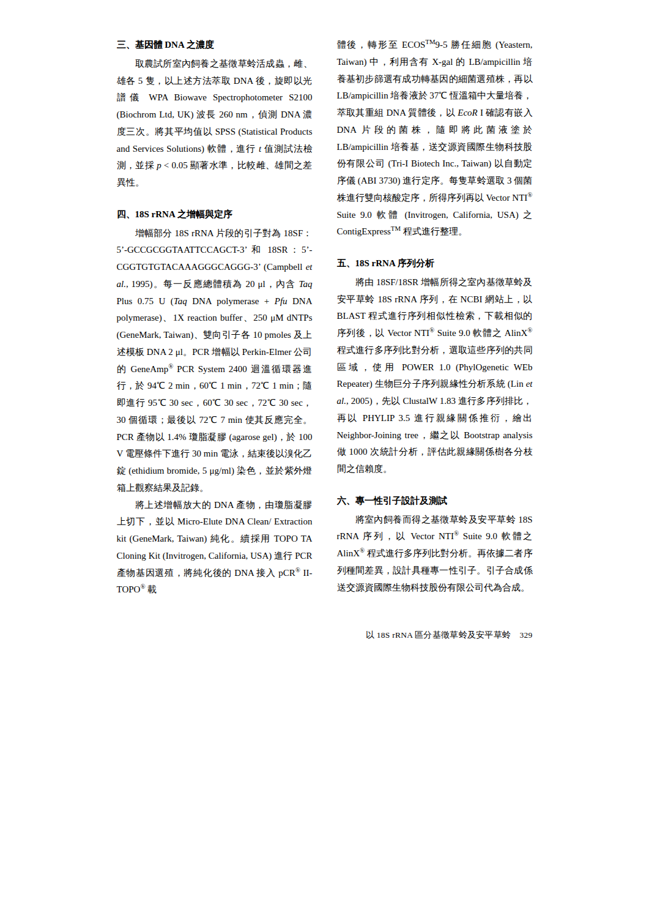三、基因體 DNA 之濃度
取農試所室內飼養之基徵草蛉活成蟲，雌、雄各 5 隻，以上述方法萃取 DNA 後，旋即以光譜儀 WPA Biowave Spectrophotometer S2100 (Biochrom Ltd, UK) 波長 260 nm，偵測 DNA 濃度三次。將其平均值以 SPSS (Statistical Products and Services Solutions) 軟體，進行 t 值測試法檢測，並採 p < 0.05 顯著水準，比較雌、雄間之差異性。
四、18S rRNA 之增幅與定序
增幅部分 18S rRNA 片段的引子對為 18SF：5’-GCCGCGGTAATTCCAGCT-3’ 和 18SR：5’-CGGTGTGTACAAAGGGCAGGG-3’ (Campbell et al., 1995)。每一反應總體積為 20 μl，內含 Taq Plus 0.75 U (Taq DNA polymerase + Pfu DNA polymerase)、1X reaction buffer、250 μM dNTPs (GeneMark, Taiwan)、雙向引子各 10 pmoles 及上述模板 DNA 2 μl。PCR 增幅以 Perkin-Elmer 公司的 GeneAmp® PCR System 2400 迴溫循環器進行，於 94℃ 2 min，60℃ 1 min，72℃ 1 min；隨即進行 95℃ 30 sec，60℃ 30 sec，72℃ 30 sec，30 個循環；最後以 72℃ 7 min 使其反應完全。PCR 產物以 1.4% 瓊脂凝膠 (agarose gel)，於 100 V 電壓條件下進行 30 min 電泳，結束後以溴化乙錠 (ethidium bromide, 5 μg/ml) 染色，並於紫外燈箱上觀察結果及記錄。
將上述增幅放大的 DNA 產物，由瓊脂凝膠上切下，並以 Micro-Elute DNA Clean/ Extraction kit (GeneMark, Taiwan) 純化。續採用 TOPO TA Cloning Kit (Invitrogen, California, USA) 進行 PCR 產物基因選殖，將純化後的 DNA 接入 pCR® II-TOPO® 載
體後，轉形至 ECOSTM9-5 勝任細胞 (Yeastern, Taiwan) 中，利用含有 X-gal 的 LB/ampicillin 培養基初步篩選有成功轉基因的細菌選殖株，再以 LB/ampicillin 培養液於 37℃ 恆溫箱中大量培養，萃取其重組 DNA 質體後，以 EcoR I 確認有嵌入 DNA 片段的菌株，隨即將此菌液塗於 LB/ampicillin 培養基，送交源資國際生物科技股份有限公司 (Tri-I Biotech Inc., Taiwan) 以自動定序儀 (ABI 3730) 進行定序。每隻草蛉選取 3 個菌株進行雙向核酸定序，所得序列再以 Vector NTI® Suite 9.0 軟體 (Invitrogen, California, USA) 之 ContigExpressTM 程式進行整理。
五、18S rRNA 序列分析
將由 18SF/18SR 增幅所得之室內基徵草蛉及安平草蛉 18S rRNA 序列，在 NCBI 網站上，以 BLAST 程式進行序列相似性檢索，下載相似的序列後，以 Vector NTI® Suite 9.0 軟體之 AlinX® 程式進行多序列比對分析，選取這些序列的共同區域，使用 POWER 1.0 (PhylOgenetic WEb Repeater) 生物巨分子序列親緣性分析系統 (Lin et al., 2005)，先以 ClustalW 1.83 進行多序列排比，再以 PHYLIP 3.5 進行親緣關係推衍，繪出 Neighbor-Joining tree，繼之以 Bootstrap analysis 做 1000 次統計分析，評估此親緣關係樹各分枝間之信賴度。
六、專一性引子設計及測試
將室內飼養而得之基徵草蛉及安平草蛉 18S rRNA 序列，以 Vector NTI® Suite 9.0 軟體之 AlinX® 程式進行多序列比對分析。再依據二者序列種間差異，設計具種專一性引子。引子合成係送交源資國際生物科技股份有限公司代為合成。
以 18S rRNA 區分基徵草蛉及安平草蛉　329